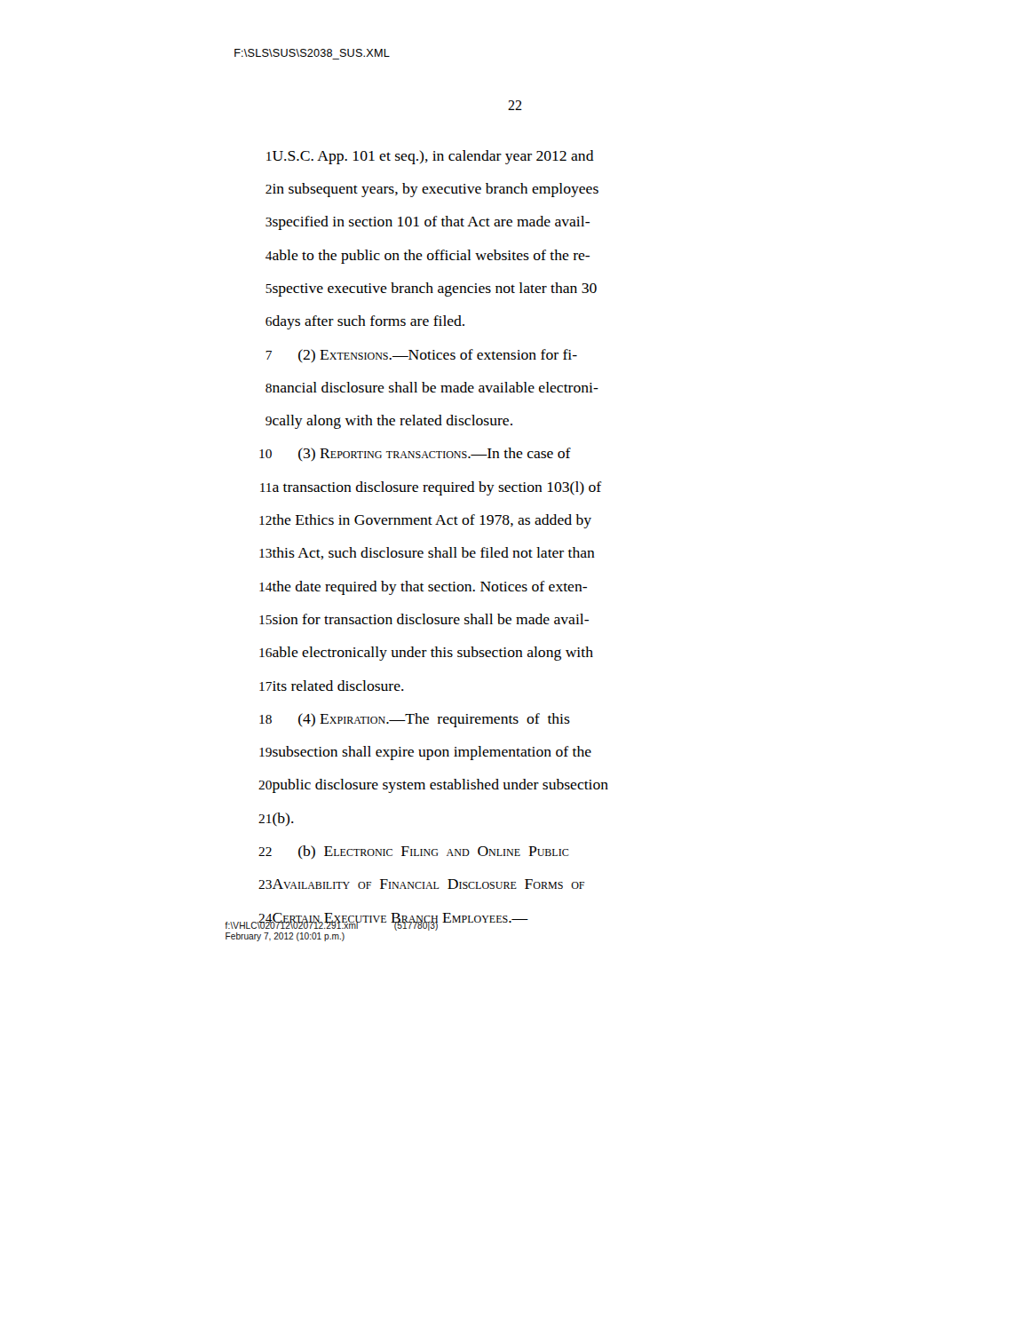F:\SLS\SUS\S2038_SUS.XML
22
| 1 | U.S.C. App. 101 et seq.), in calendar year 2012 and |
| 2 | in subsequent years, by executive branch employees |
| 3 | specified in section 101 of that Act are made avail- |
| 4 | able to the public on the official websites of the re- |
| 5 | spective executive branch agencies not later than 30 |
| 6 | days after such forms are filed. |
| 7 | (2) Extensions. —Notices of extension for fi- |
| 8 | nancial disclosure shall be made available electroni- |
| 9 | cally along with the related disclosure. |
| 10 | (3) Reporting transactions. —In the case of |
| 11 | a transaction disclosure required by section 103(l) of |
| 12 | the Ethics in Government Act of 1978, as added by |
| 13 | this Act, such disclosure shall be filed not later than |
| 14 | the date required by that section. Notices of exten- |
| 15 | sion for transaction disclosure shall be made avail- |
| 16 | able electronically under this subsection along with |
| 17 | its related disclosure. |
| 18 | (4) Expiration. —The requirements of this |
| 19 | subsection shall expire upon implementation of the |
| 20 | public disclosure system established under subsection |
| 21 | (b). |
| 22 | (b) Electronic Filing and Online Public |
| 23 | Availability of Financial Disclosure Forms of |
| 24 | Certain Executive Branch Employees. — |
f:\VHLC\020712\020712.291.xml (517780|3)
February 7, 2012 (10:01 p.m.)